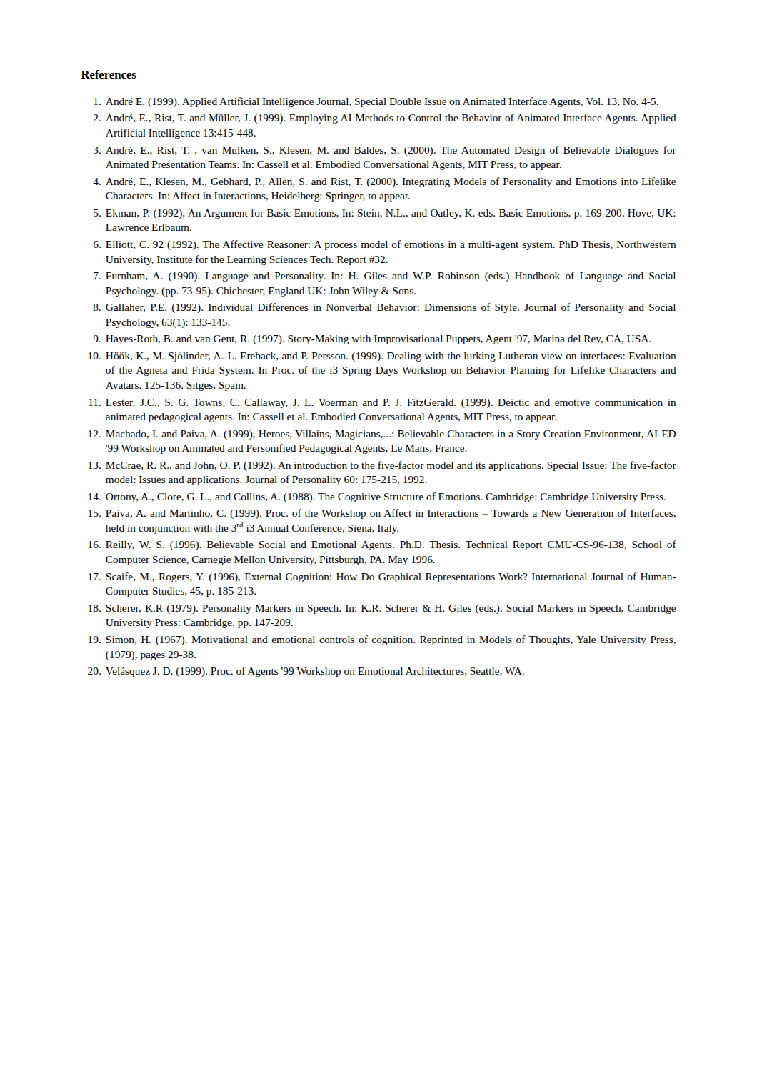References
André E. (1999). Applied Artificial Intelligence Journal, Special Double Issue on Animated Interface Agents, Vol. 13, No. 4-5.
André, E., Rist, T. and Müller, J. (1999). Employing AI Methods to Control the Behavior of Animated Interface Agents. Applied Artificial Intelligence 13:415-448.
André, E., Rist, T. , van Mulken, S., Klesen, M. and Baldes, S. (2000). The Automated Design of Believable Dialogues for Animated Presentation Teams. In: Cassell et al. Embodied Conversational Agents, MIT Press, to appear.
André, E., Klesen, M., Gebhard, P., Allen, S. and Rist, T. (2000). Integrating Models of Personality and Emotions into Lifelike Characters. In: Affect in Interactions, Heidelberg: Springer, to appear.
Ekman, P. (1992), An Argument for Basic Emotions, In: Stein, N.L., and Oatley, K. eds. Basic Emotions, p. 169-200, Hove, UK: Lawrence Erlbaum.
Elliott, C. 92 (1992). The Affective Reasoner: A process model of emotions in a multi-agent system. PhD Thesis, Northwestern University, Institute for the Learning Sciences Tech. Report #32.
Furnham, A. (1990). Language and Personality. In: H. Giles and W.P. Robinson (eds.) Handbook of Language and Social Psychology. (pp. 73-95). Chichester, England UK: John Wiley & Sons.
Gallaher, P.E. (1992). Individual Differences in Nonverbal Behavior: Dimensions of Style. Journal of Personality and Social Psychology, 63(1): 133-145.
Hayes-Roth, B. and van Gent, R. (1997). Story-Making with Improvisational Puppets, Agent '97, Marina del Rey, CA, USA.
Höök, K., M. Sjölinder, A.-L. Ereback, and P. Persson. (1999). Dealing with the lurking Lutheran view on interfaces: Evaluation of the Agneta and Frida System. In Proc. of the i3 Spring Days Workshop on Behavior Planning for Lifelike Characters and Avatars. 125-136. Sitges, Spain.
Lester, J.C., S. G. Towns, C. Callaway, J. L. Voerman and P. J. FitzGerald. (1999). Deictic and emotive communication in animated pedagogical agents. In: Cassell et al. Embodied Conversational Agents, MIT Press, to appear.
Machado, I. and Paiva, A. (1999), Heroes, Villains, Magicians,...: Believable Characters in a Story Creation Environment, AI-ED '99 Workshop on Animated and Personified Pedagogical Agents, Le Mans, France.
McCrae, R. R., and John, O. P. (1992). An introduction to the five-factor model and its applications. Special Issue: The five-factor model: Issues and applications. Journal of Personality 60: 175-215, 1992.
Ortony, A., Clore, G. L., and Collins, A. (1988). The Cognitive Structure of Emotions. Cambridge: Cambridge University Press.
Paiva, A. and Martinho, C. (1999). Proc. of the Workshop on Affect in Interactions – Towards a New Generation of Interfaces, held in conjunction with the 3rd i3 Annual Conference, Siena, Italy.
Reilly, W. S. (1996). Believable Social and Emotional Agents. Ph.D. Thesis. Technical Report CMU-CS-96-138, School of Computer Science, Carnegie Mellon University, Pittsburgh, PA. May 1996.
Scaife, M., Rogers, Y. (1996), External Cognition: How Do Graphical Representations Work? International Journal of Human-Computer Studies, 45, p. 185-213.
Scherer, K.R (1979). Personality Markers in Speech. In: K.R. Scherer & H. Giles (eds.). Social Markers in Speech, Cambridge University Press: Cambridge, pp. 147-209.
Simon, H. (1967). Motivational and emotional controls of cognition. Reprinted in Models of Thoughts, Yale University Press, (1979), pages 29-38.
Velásquez J. D. (1999). Proc. of Agents '99 Workshop on Emotional Architectures, Seattle, WA.